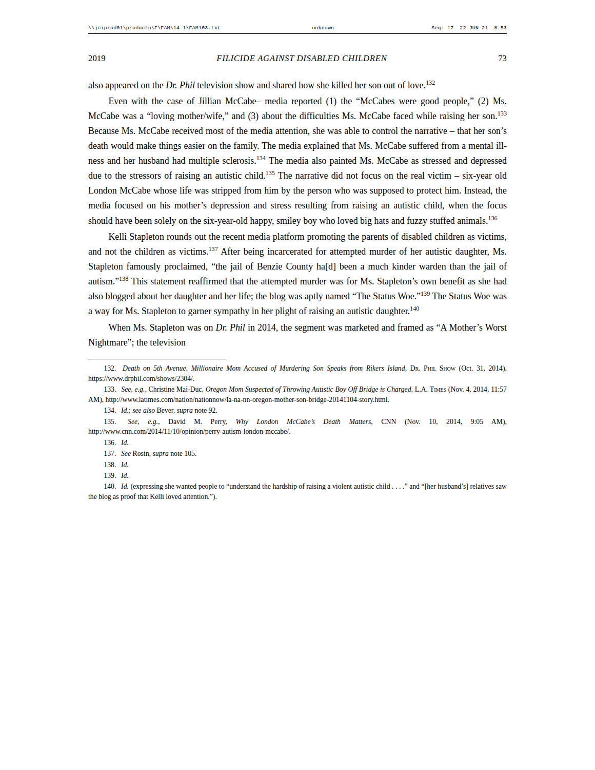\\jciprod01\productn\F\FAM\14-1\FAM103.txt unknown Seq: 17 22-JUN-21 8:53
2019 FILICIDE AGAINST DISABLED CHILDREN 73
also appeared on the Dr. Phil television show and shared how she killed her son out of love.132
Even with the case of Jillian McCabe– media reported (1) the “McCabes were good people,” (2) Ms. McCabe was a “loving mother/wife,” and (3) about the difficulties Ms. McCabe faced while raising her son.133 Because Ms. McCabe received most of the media attention, she was able to control the narrative – that her son’s death would make things easier on the family. The media explained that Ms. McCabe suffered from a mental illness and her husband had multiple sclerosis.134 The media also painted Ms. McCabe as stressed and depressed due to the stressors of raising an autistic child.135 The narrative did not focus on the real victim – six-year old London McCabe whose life was stripped from him by the person who was supposed to protect him. Instead, the media focused on his mother’s depression and stress resulting from raising an autistic child, when the focus should have been solely on the six-year-old happy, smiley boy who loved big hats and fuzzy stuffed animals.136
Kelli Stapleton rounds out the recent media platform promoting the parents of disabled children as victims, and not the children as victims.137 After being incarcerated for attempted murder of her autistic daughter, Ms. Stapleton famously proclaimed, “the jail of Benzie County ha[d] been a much kinder warden than the jail of autism.”138 This statement reaffirmed that the attempted murder was for Ms. Stapleton’s own benefit as she had also blogged about her daughter and her life; the blog was aptly named “The Status Woe.”139 The Status Woe was a way for Ms. Stapleton to garner sympathy in her plight of raising an autistic daughter.140
When Ms. Stapleton was on Dr. Phil in 2014, the segment was marketed and framed as “A Mother’s Worst Nightmare”; the television
132. Death on 5th Avenue, Millionaire Mom Accused of Murdering Son Speaks from Rikers Island, Dr. Phil Show (Oct. 31, 2014), https://www.drphil.com/shows/2304/.
133. See, e.g., Christine Mai-Duc, Oregon Mom Suspected of Throwing Autistic Boy Off Bridge is Charged, L.A. Times (Nov. 4, 2014, 11:57 AM), http://www.latimes.com/nation/nationnow/la-na-nn-oregon-mother-son-bridge-20141104-story.html.
134. Id.; see also Bever, supra note 92.
135. See, e.g., David M. Perry, Why London McCabe’s Death Matters, CNN (Nov. 10, 2014, 9:05 AM), http://www.cnn.com/2014/11/10/opinion/perry-autism-london-mccabe/.
136. Id.
137. See Rosin, supra note 105.
138. Id.
139. Id.
140. Id. (expressing she wanted people to “understand the hardship of raising a violent autistic child . . . .” and “[her husband’s] relatives saw the blog as proof that Kelli loved attention.”).